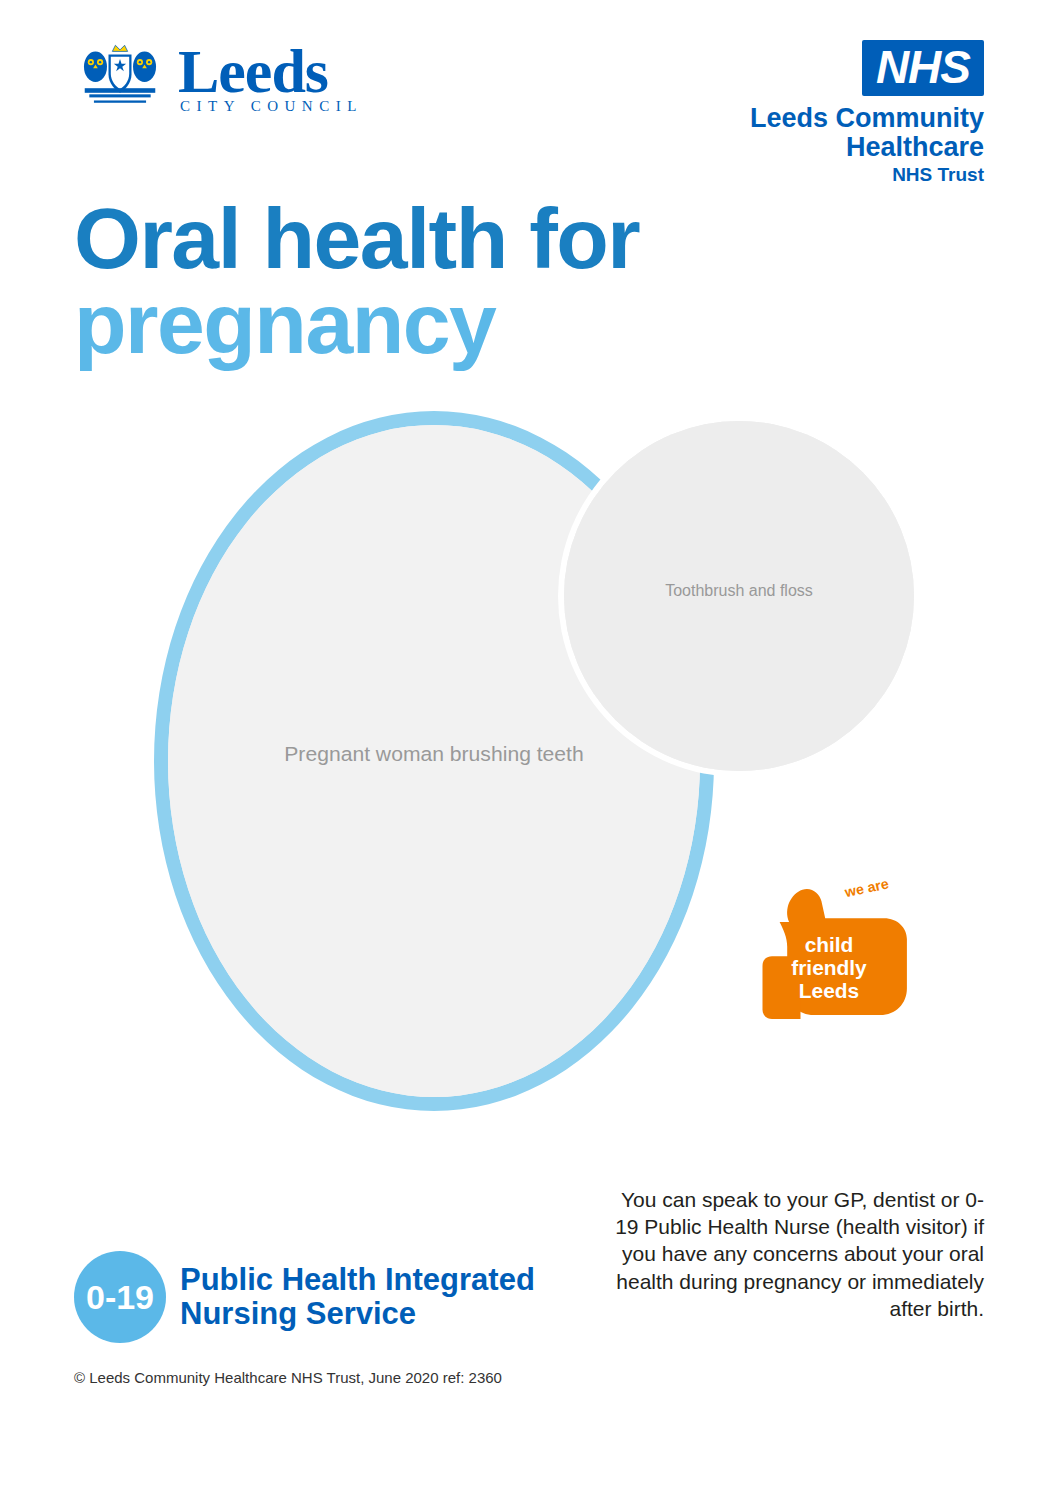Leeds CITY COUNCIL
NHS
Leeds Community
Healthcare
NHS Trust
Oral health for pregnancy
we are child friendly Leeds
0-19
Public Health Integrated
Nursing Service
You can speak to your GP, dentist or 0-19 Public Health Nurse (health visitor) if you have any concerns about your oral health during pregnancy or immediately after birth.
© Leeds Community Healthcare NHS Trust, June 2020 ref: 2360